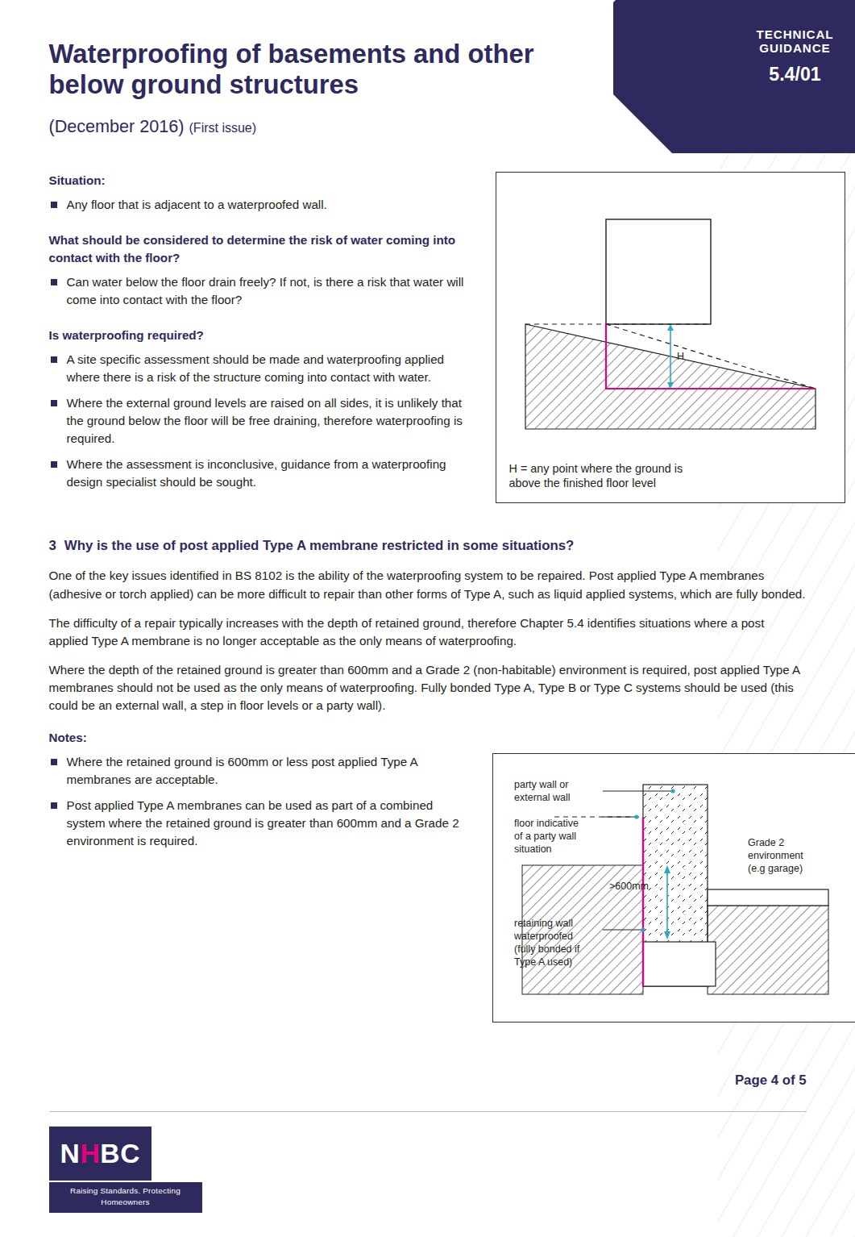Technical
Guidance 5.4/01
Waterproofing of basements and other
below ground structures
(December 2016) (First issue)
Situation:
Any floor that is adjacent to a waterproofed wall.
What should be considered to determine the risk of water coming into contact with the floor?
Can water below the floor drain freely? If not, is there a risk that water will come into contact with the floor?
Is waterproofing required?
A site specific assessment should be made and waterproofing applied where there is a risk of the structure coming into contact with water.
Where the external ground levels are raised on all sides, it is unlikely that the ground below the floor will be free draining, therefore waterproofing is required.
Where the assessment is inconclusive, guidance from a waterproofing design specialist should be sought.
H
H = any point where the ground is
above the finished floor level
3
Why is the use of post applied Type A membrane restricted in some situations?
One of the key issues identified in BS 8102 is the ability of the waterproofing system to be repaired. Post applied Type A membranes (adhesive or torch applied) can be more difficult to repair than other forms of Type A, such as liquid applied systems, which are fully bonded.
The difficulty of a repair typically increases with the depth of retained ground, therefore Chapter 5.4 identifies situations where a post applied Type A membrane is no longer acceptable as the only means of waterproofing.
Where the depth of the retained ground is greater than 600mm and a Grade 2 (non-habitable) environment is required, post applied Type A membranes should not be used as the only means of waterproofing. Fully bonded Type A, Type B or Type C systems should be used (this could be an external wall, a step in floor levels or a party wall).
Notes:
Where the retained ground is 600mm or less post applied Type A membranes are acceptable.
Post applied Type A membranes can be used as part of a combined system where the retained ground is greater than 600mm and a Grade 2 environment is required.
party wall or external wall floor indicative of a party wall situation retaining wall waterproofed (fully bonded if Type A used) >600mm Grade 2 environment (e.g garage)
Page 4 of 5
NHBC Raising Standards. Protecting Homeowners